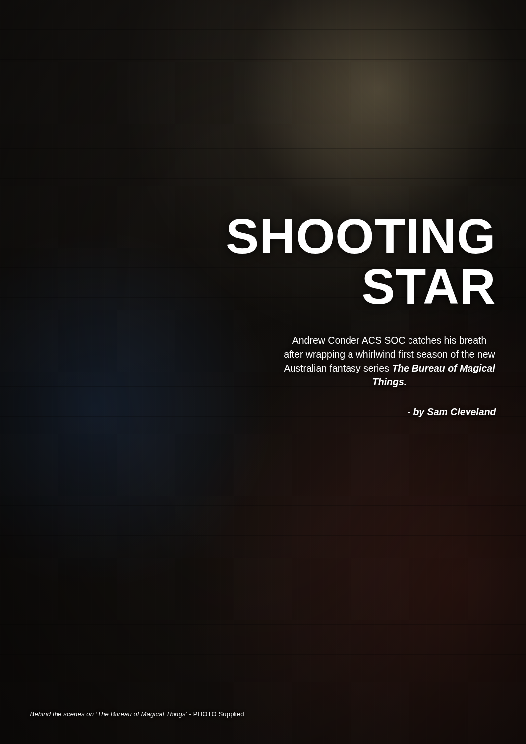Shooting Star
Andrew Conder ACS SOC catches his breath after wrapping a whirlwind first season of the new Australian fantasy series The Bureau of Magical Things.
- by Sam Cleveland
Behind the scenes on ‘The Bureau of Magical Things’ - PHOTO Supplied